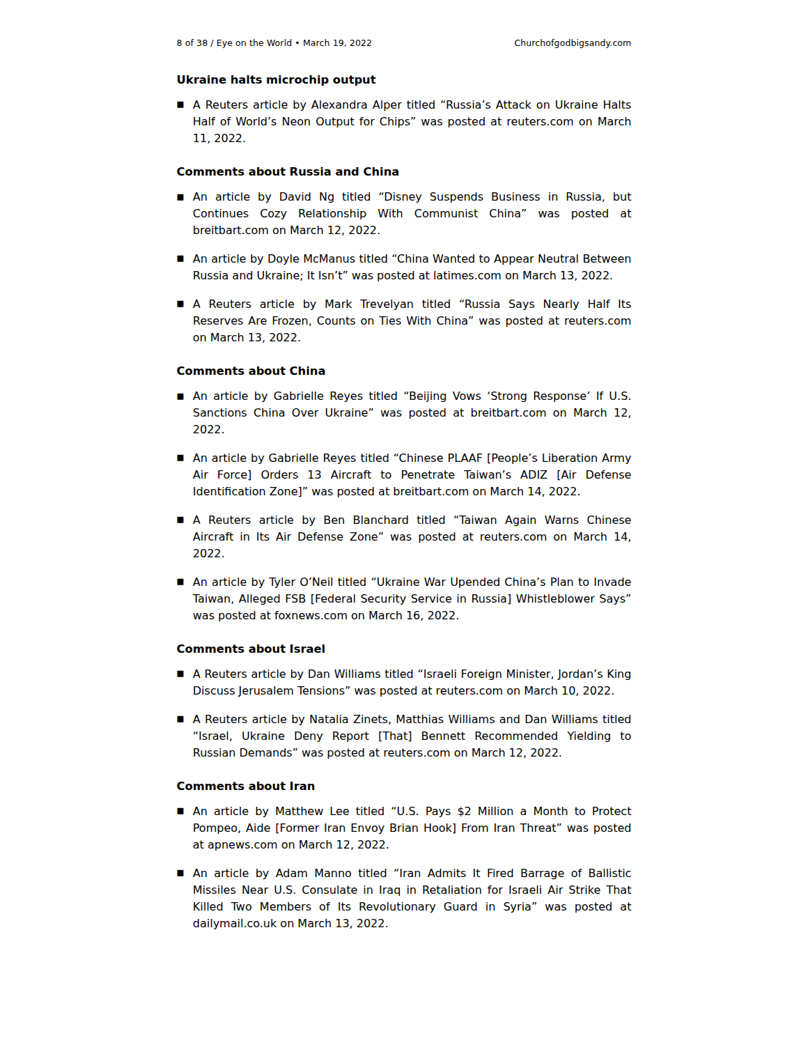8 of 38 / Eye on the World • March 19, 2022 Churchofgodbigsandy.com
Ukraine halts microchip output
A Reuters article by Alexandra Alper titled “Russia’s Attack on Ukraine Halts Half of World’s Neon Output for Chips” was posted at reuters.com on March 11, 2022.
Comments about Russia and China
An article by David Ng titled “Disney Suspends Business in Russia, but Continues Cozy Relationship With Communist China” was posted at breitbart.com on March 12, 2022.
An article by Doyle McManus titled “China Wanted to Appear Neutral Between Russia and Ukraine; It Isn’t” was posted at latimes.com on March 13, 2022.
A Reuters article by Mark Trevelyan titled “Russia Says Nearly Half Its Reserves Are Frozen, Counts on Ties With China” was posted at reuters.com on March 13, 2022.
Comments about China
An article by Gabrielle Reyes titled “Beijing Vows ‘Strong Response’ If U.S. Sanctions China Over Ukraine” was posted at breitbart.com on March 12, 2022.
An article by Gabrielle Reyes titled “Chinese PLAAF [People’s Liberation Army Air Force] Orders 13 Aircraft to Penetrate Taiwan’s ADIZ [Air Defense Identification Zone]” was posted at breitbart.com on March 14, 2022.
A Reuters article by Ben Blanchard titled “Taiwan Again Warns Chinese Aircraft in Its Air Defense Zone” was posted at reuters.com on March 14, 2022.
An article by Tyler O’Neil titled “Ukraine War Upended China’s Plan to Invade Taiwan, Alleged FSB [Federal Security Service in Russia] Whistleblower Says” was posted at foxnews.com on March 16, 2022.
Comments about Israel
A Reuters article by Dan Williams titled “Israeli Foreign Minister, Jordan’s King Discuss Jerusalem Tensions” was posted at reuters.com on March 10, 2022.
A Reuters article by Natalia Zinets, Matthias Williams and Dan Williams titled “Israel, Ukraine Deny Report [That] Bennett Recommended Yielding to Russian Demands” was posted at reuters.com on March 12, 2022.
Comments about Iran
An article by Matthew Lee titled “U.S. Pays $2 Million a Month to Protect Pompeo, Aide [Former Iran Envoy Brian Hook] From Iran Threat” was posted at apnews.com on March 12, 2022.
An article by Adam Manno titled “Iran Admits It Fired Barrage of Ballistic Missiles Near U.S. Consulate in Iraq in Retaliation for Israeli Air Strike That Killed Two Members of Its Revolutionary Guard in Syria” was posted at dailymail.co.uk on March 13, 2022.